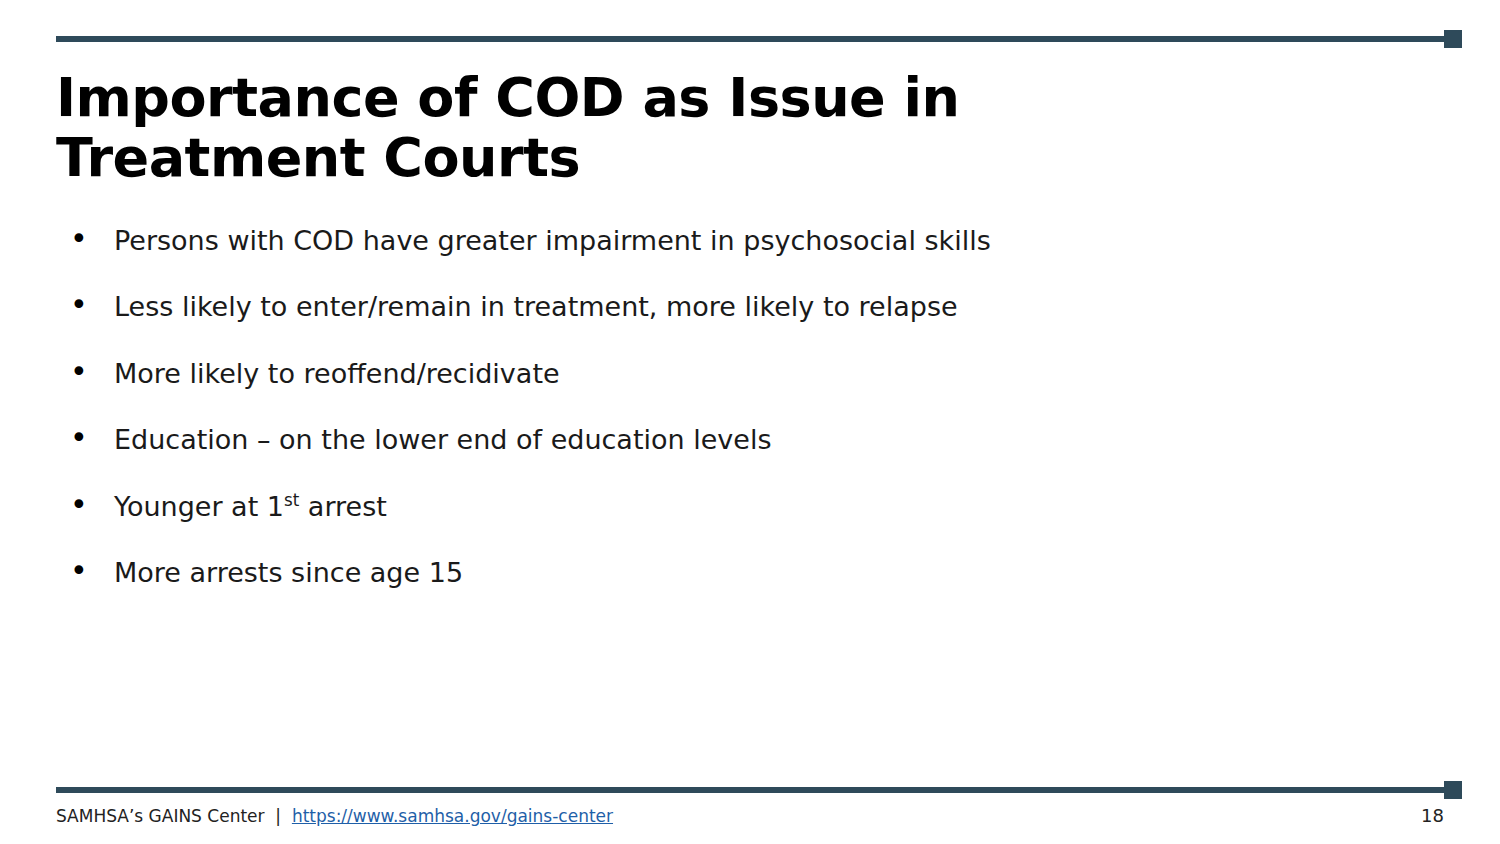Importance of COD as Issue in Treatment Courts
Persons with COD have greater impairment in psychosocial skills
Less likely to enter/remain in treatment, more likely to relapse
More likely to reoffend/recidivate
Education – on the lower end of education levels
Younger at 1st arrest
More arrests since age 15
SAMHSA’s GAINS Center | https://www.samhsa.gov/gains-center 18